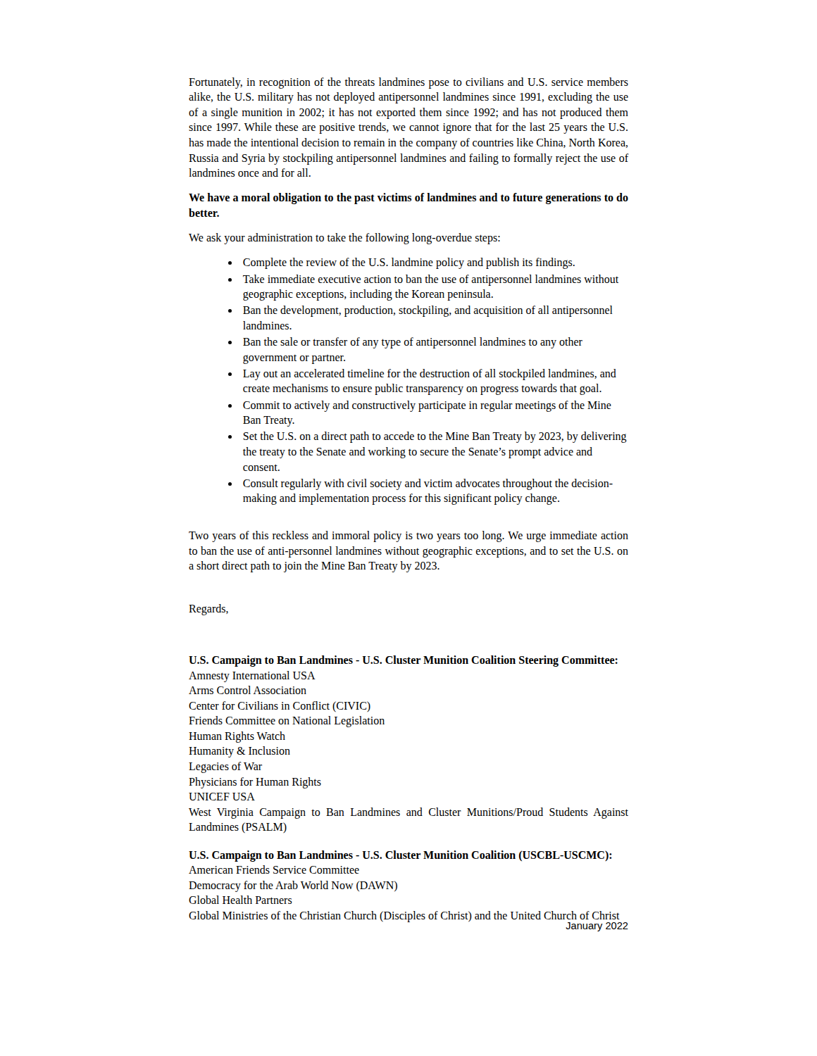Fortunately, in recognition of the threats landmines pose to civilians and U.S. service members alike, the U.S. military has not deployed antipersonnel landmines since 1991, excluding the use of a single munition in 2002; it has not exported them since 1992; and has not produced them since 1997. While these are positive trends, we cannot ignore that for the last 25 years the U.S. has made the intentional decision to remain in the company of countries like China, North Korea, Russia and Syria by stockpiling antipersonnel landmines and failing to formally reject the use of landmines once and for all.
We have a moral obligation to the past victims of landmines and to future generations to do better.
We ask your administration to take the following long-overdue steps:
Complete the review of the U.S. landmine policy and publish its findings.
Take immediate executive action to ban the use of antipersonnel landmines without geographic exceptions, including the Korean peninsula.
Ban the development, production, stockpiling, and acquisition of all antipersonnel landmines.
Ban the sale or transfer of any type of antipersonnel landmines to any other government or partner.
Lay out an accelerated timeline for the destruction of all stockpiled landmines, and create mechanisms to ensure public transparency on progress towards that goal.
Commit to actively and constructively participate in regular meetings of the Mine Ban Treaty.
Set the U.S. on a direct path to accede to the Mine Ban Treaty by 2023, by delivering the treaty to the Senate and working to secure the Senate’s prompt advice and consent.
Consult regularly with civil society and victim advocates throughout the decision-making and implementation process for this significant policy change.
Two years of this reckless and immoral policy is two years too long. We urge immediate action to ban the use of anti-personnel landmines without geographic exceptions, and to set the U.S. on a short direct path to join the Mine Ban Treaty by 2023.
Regards,
U.S. Campaign to Ban Landmines - U.S. Cluster Munition Coalition Steering Committee:
Amnesty International USA
Arms Control Association
Center for Civilians in Conflict (CIVIC)
Friends Committee on National Legislation
Human Rights Watch
Humanity & Inclusion
Legacies of War
Physicians for Human Rights
UNICEF USA
West Virginia Campaign to Ban Landmines and Cluster Munitions/Proud Students Against Landmines (PSALM)
U.S. Campaign to Ban Landmines - U.S. Cluster Munition Coalition (USCBL-USCMC):
American Friends Service Committee
Democracy for the Arab World Now (DAWN)
Global Health Partners
Global Ministries of the Christian Church (Disciples of Christ) and the United Church of Christ
January 2022